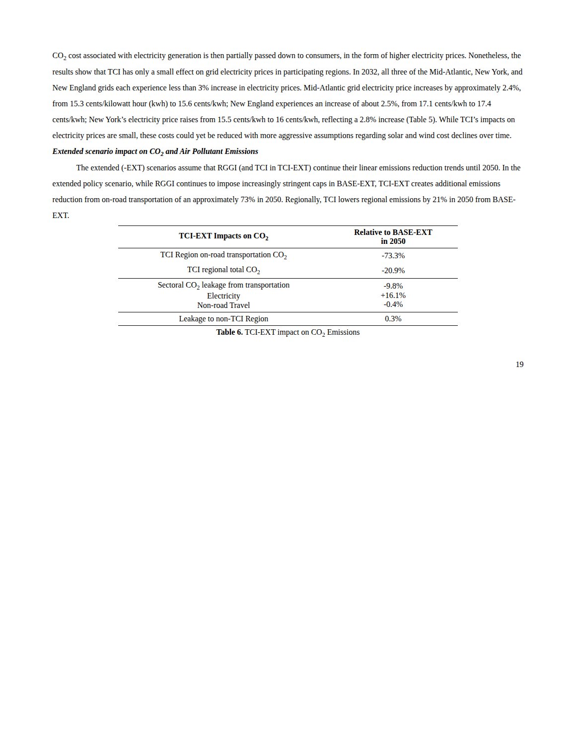CO2 cost associated with electricity generation is then partially passed down to consumers, in the form of higher electricity prices. Nonetheless, the results show that TCI has only a small effect on grid electricity prices in participating regions. In 2032, all three of the Mid-Atlantic, New York, and New England grids each experience less than 3% increase in electricity prices. Mid-Atlantic grid electricity price increases by approximately 2.4%, from 15.3 cents/kilowatt hour (kwh) to 15.6 cents/kwh; New England experiences an increase of about 2.5%, from 17.1 cents/kwh to 17.4 cents/kwh; New York’s electricity price raises from 15.5 cents/kwh to 16 cents/kwh, reflecting a 2.8% increase (Table 5). While TCI’s impacts on electricity prices are small, these costs could yet be reduced with more aggressive assumptions regarding solar and wind cost declines over time.
Extended scenario impact on CO2 and Air Pollutant Emissions
The extended (-EXT) scenarios assume that RGGI (and TCI in TCI-EXT) continue their linear emissions reduction trends until 2050. In the extended policy scenario, while RGGI continues to impose increasingly stringent caps in BASE-EXT, TCI-EXT creates additional emissions reduction from on-road transportation of an approximately 73% in 2050. Regionally, TCI lowers regional emissions by 21% in 2050 from BASE-EXT.
| TCI-EXT Impacts on CO 2 | Relative to BASE-EXT in 2050 |
| TCI Region on-road transportation CO 2 | -73.3% |
| TCI regional total CO 2 | -20.9% |
| Sectoral CO 2 leakage from transportation Electricity Non-road Travel | -9.8% +16.1% -0.4% |
| Leakage to non-TCI Region | 0.3% |
Table 6. TCI-EXT impact on CO2 Emissions
19